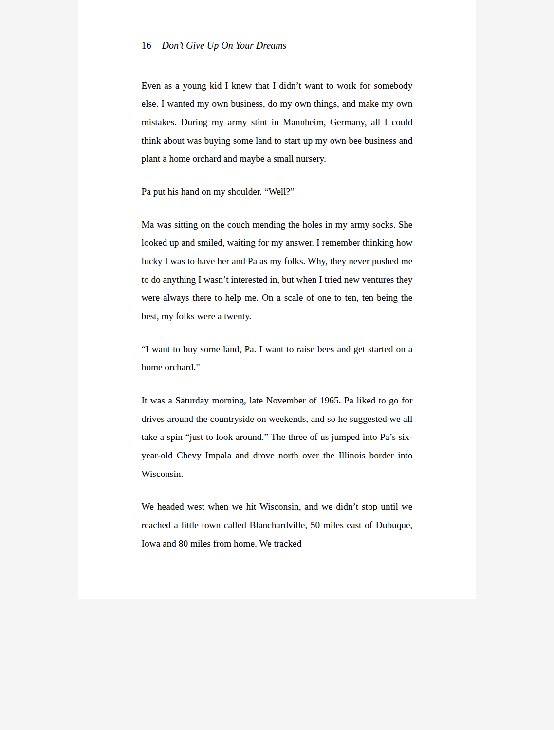16 Don’t Give Up On Your Dreams
Even as a young kid I knew that I didn’t want to work for somebody else. I wanted my own business, do my own things, and make my own mistakes. During my army stint in Mannheim, Germany, all I could think about was buying some land to start up my own bee business and plant a home orchard and maybe a small nursery.
Pa put his hand on my shoulder. “Well?”
Ma was sitting on the couch mending the holes in my army socks. She looked up and smiled, waiting for my answer. I remember thinking how lucky I was to have her and Pa as my folks. Why, they never pushed me to do anything I wasn’t interested in, but when I tried new ventures they were always there to help me. On a scale of one to ten, ten being the best, my folks were a twenty.
“I want to buy some land, Pa. I want to raise bees and get started on a home orchard.”
It was a Saturday morning, late November of 1965. Pa liked to go for drives around the countryside on weekends, and so he suggested we all take a spin “just to look around.” The three of us jumped into Pa’s six-year-old Chevy Impala and drove north over the Illinois border into Wisconsin.
We headed west when we hit Wisconsin, and we didn’t stop until we reached a little town called Blanchardville, 50 miles east of Dubuque, Iowa and 80 miles from home. We tracked